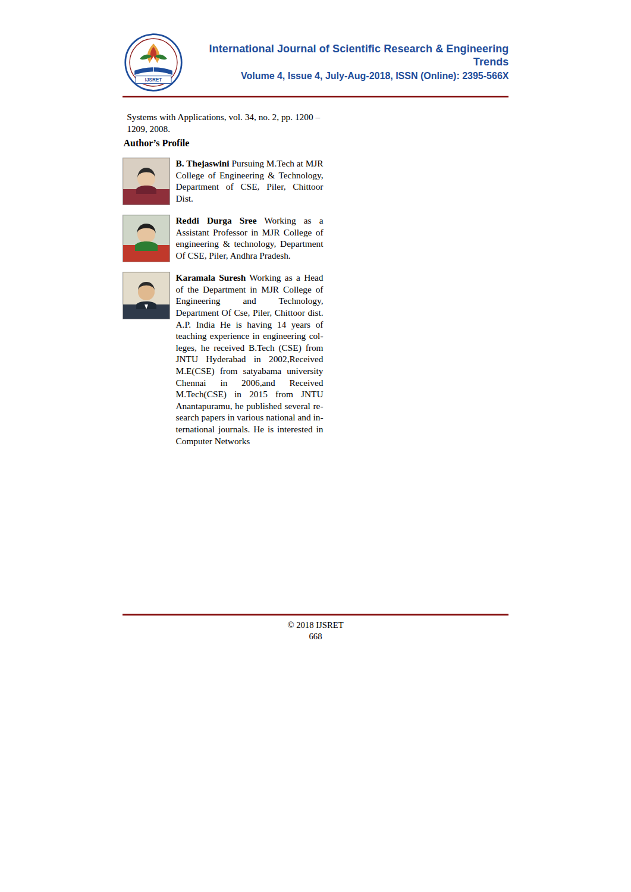IJSRET
International Journal of Scientific Research & Engineering Trends
Volume 4, Issue 4, July-Aug-2018, ISSN (Online): 2395-566X
Systems with Applications, vol. 34, no. 2, pp. 1200 – 1209, 2008.
Author’s Profile
B. Thejaswini Pursuing M.Tech at MJR College of Engineering & Technology, Department of CSE, Piler, Chittoor Dist.
Reddi Durga Sree Working as a Assistant Professor in MJR College of engineering & technology, Department Of CSE, Piler, Andhra Pradesh.
Karamala Suresh Working as a Head of the Department in MJR College of Engineering and Technology, Department Of Cse, Piler, Chittoor dist. A.P. India He is having 14 years of teaching experience in engineering colleges, he received B.Tech (CSE) from JNTU Hyderabad in 2002,Received M.E(CSE) from satyabama university Chennai in 2006,and Received M.Tech(CSE) in 2015 from JNTU Anantapuramu, he published several research papers in various national and international journals. He is interested in Computer Networks
© 2018 IJSRET
668